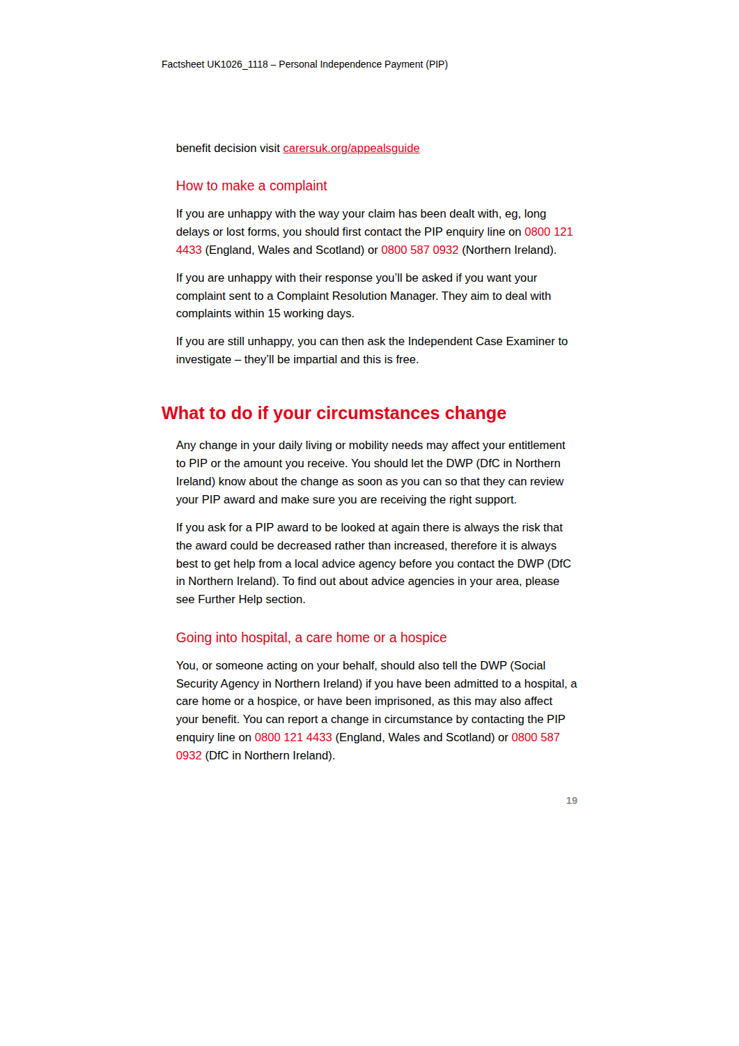Factsheet UK1026_1118 – Personal Independence Payment (PIP)
benefit decision visit carersuk.org/appealsguide
How to make a complaint
If you are unhappy with the way your claim has been dealt with, eg, long delays or lost forms, you should first contact the PIP enquiry line on 0800 121 4433 (England, Wales and Scotland) or 0800 587 0932 (Northern Ireland).
If you are unhappy with their response you’ll be asked if you want your complaint sent to a Complaint Resolution Manager. They aim to deal with complaints within 15 working days.
If you are still unhappy, you can then ask the Independent Case Examiner to investigate – they’ll be impartial and this is free.
What to do if your circumstances change
Any change in your daily living or mobility needs may affect your entitlement to PIP or the amount you receive. You should let the DWP (DfC in Northern Ireland) know about the change as soon as you can so that they can review your PIP award and make sure you are receiving the right support.
If you ask for a PIP award to be looked at again there is always the risk that the award could be decreased rather than increased, therefore it is always best to get help from a local advice agency before you contact the DWP (DfC in Northern Ireland). To find out about advice agencies in your area, please see Further Help section.
Going into hospital, a care home or a hospice
You, or someone acting on your behalf, should also tell the DWP (Social Security Agency in Northern Ireland) if you have been admitted to a hospital, a care home or a hospice, or have been imprisoned, as this may also affect your benefit. You can report a change in circumstance by contacting the PIP enquiry line on 0800 121 4433 (England, Wales and Scotland) or 0800 587 0932 (DfC in Northern Ireland).
19